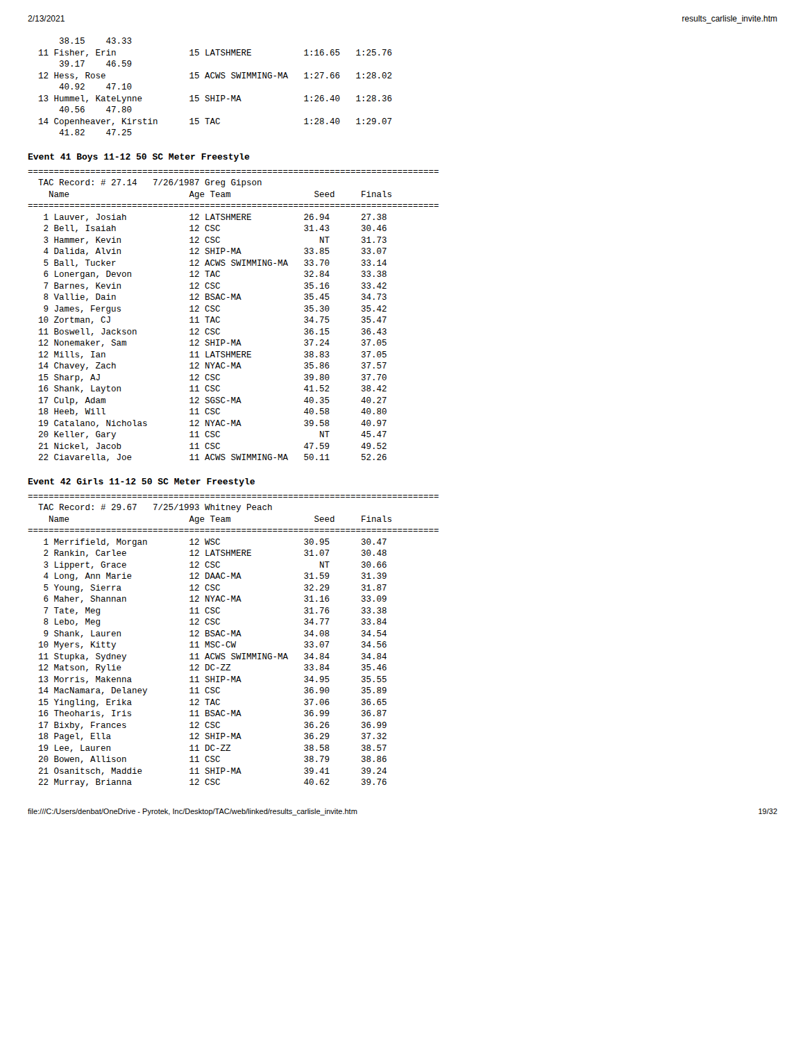2/13/2021 results_carlisle_invite.htm
      38.15    43.33
  11 Fisher, Erin              15 LATSHMERE          1:16.65   1:25.76
      39.17    46.59
  12 Hess, Rose                15 ACWS SWIMMING-MA   1:27.66   1:28.02
      40.92    47.10
  13 Hummel, KateLynne         15 SHIP-MA            1:26.40   1:28.36
      40.56    47.80
  14 Copenheaver, Kirstin      15 TAC                1:28.40   1:29.07
      41.82    47.25
Event 41 Boys 11-12 50 SC Meter Freestyle
===============================================================================
  TAC Record: # 27.14   7/26/1987 Greg Gipson
    Name                       Age Team                Seed     Finals
===============================================================================
   1 Lauver, Josiah            12 LATSHMERE          26.94      27.38
   2 Bell, Isaiah              12 CSC                31.43      30.46
   3 Hammer, Kevin             12 CSC                   NT      31.73
   4 Dalida, Alvin             12 SHIP-MA            33.85      33.07
   5 Ball, Tucker              12 ACWS SWIMMING-MA   33.70      33.14
   6 Lonergan, Devon           12 TAC                32.84      33.38
   7 Barnes, Kevin             12 CSC                35.16      33.42
   8 Vallie, Dain              12 BSAC-MA            35.45      34.73
   9 James, Fergus             12 CSC                35.30      35.42
  10 Zortman, CJ               11 TAC                34.75      35.47
  11 Boswell, Jackson          12 CSC                36.15      36.43
  12 Nonemaker, Sam            12 SHIP-MA            37.24      37.05
  12 Mills, Ian                11 LATSHMERE          38.83      37.05
  14 Chavey, Zach              12 NYAC-MA            35.86      37.57
  15 Sharp, AJ                 12 CSC                39.80      37.70
  16 Shank, Layton             11 CSC                41.52      38.42
  17 Culp, Adam                12 SGSC-MA            40.35      40.27
  18 Heeb, Will                11 CSC                40.58      40.80
  19 Catalano, Nicholas        12 NYAC-MA            39.58      40.97
  20 Keller, Gary              11 CSC                   NT      45.47
  21 Nickel, Jacob             11 CSC                47.59      49.52
  22 Ciavarella, Joe           11 ACWS SWIMMING-MA   50.11      52.26
Event 42 Girls 11-12 50 SC Meter Freestyle
===============================================================================
  TAC Record: # 29.67   7/25/1993 Whitney Peach
    Name                       Age Team                Seed     Finals
===============================================================================
   1 Merrifield, Morgan        12 WSC                30.95      30.47
   2 Rankin, Carlee            12 LATSHMERE          31.07      30.48
   3 Lippert, Grace            12 CSC                   NT      30.66
   4 Long, Ann Marie           12 DAAC-MA            31.59      31.39
   5 Young, Sierra             12 CSC                32.29      31.87
   6 Maher, Shannan            12 NYAC-MA            31.16      33.09
   7 Tate, Meg                 11 CSC                31.76      33.38
   8 Lebo, Meg                 12 CSC                34.77      33.84
   9 Shank, Lauren             12 BSAC-MA            34.08      34.54
  10 Myers, Kitty              11 MSC-CW             33.07      34.56
  11 Stupka, Sydney            11 ACWS SWIMMING-MA   34.84      34.84
  12 Matson, Rylie             12 DC-ZZ              33.84      35.46
  13 Morris, Makenna           11 SHIP-MA            34.95      35.55
  14 MacNamara, Delaney        11 CSC                36.90      35.89
  15 Yingling, Erika           12 TAC                37.06      36.65
  16 Theoharis, Iris           11 BSAC-MA            36.99      36.87
  17 Bixby, Frances            12 CSC                36.26      36.99
  18 Pagel, Ella               12 SHIP-MA            36.29      37.32
  19 Lee, Lauren               11 DC-ZZ              38.58      38.57
  20 Bowen, Allison            11 CSC                38.79      38.86
  21 Osanitsch, Maddie         11 SHIP-MA            39.41      39.24
  22 Murray, Brianna           12 CSC                40.62      39.76
file:///C:/Users/denbat/OneDrive - Pyrotek, Inc/Desktop/TAC/web/linked/results_carlisle_invite.htm 19/32